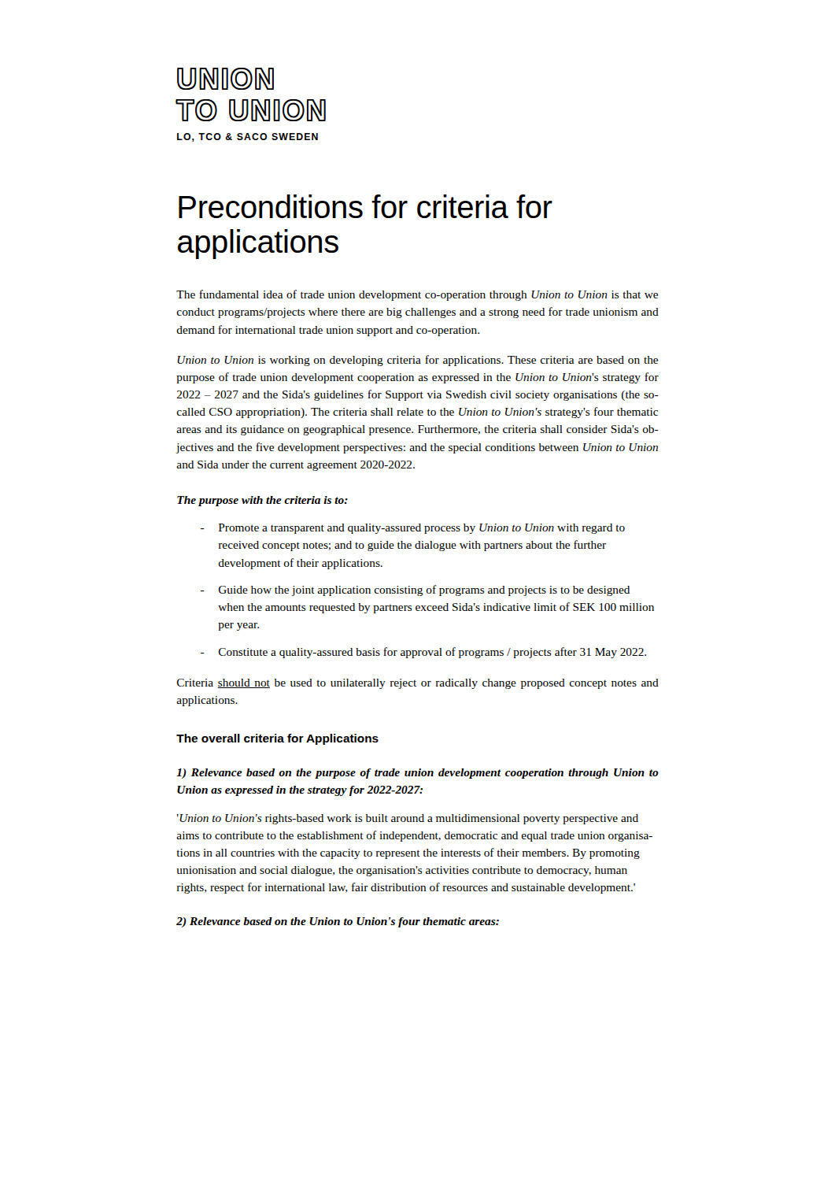UNION
TO UNION
LO, TCO & SACO SWEDEN
Preconditions for criteria for applications
The fundamental idea of trade union development co-operation through Union to Union is that we conduct programs/projects where there are big challenges and a strong need for trade unionism and demand for international trade union support and co-operation.
Union to Union is working on developing criteria for applications. These criteria are based on the purpose of trade union development cooperation as expressed in the Union to Union's strategy for 2022 – 2027 and the Sida's guidelines for Support via Swedish civil society organisations (the so-called CSO appropriation). The criteria shall relate to the Union to Union's strategy's four thematic areas and its guidance on geographical presence. Furthermore, the criteria shall consider Sida's objectives and the five development perspectives: and the special conditions between Union to Union and Sida under the current agreement 2020-2022.
The purpose with the criteria is to:
Promote a transparent and quality-assured process by Union to Union with regard to received concept notes; and to guide the dialogue with partners about the further development of their applications.
Guide how the joint application consisting of programs and projects is to be designed when the amounts requested by partners exceed Sida's indicative limit of SEK 100 million per year.
Constitute a quality-assured basis for approval of programs / projects after 31 May 2022.
Criteria should not be used to unilaterally reject or radically change proposed concept notes and applications.
The overall criteria for Applications
1) Relevance based on the purpose of trade union development cooperation through Union to Union as expressed in the strategy for 2022-2027:
'Union to Union's rights-based work is built around a multidimensional poverty perspective and aims to contribute to the establishment of independent, democratic and equal trade union organisations in all countries with the capacity to represent the interests of their members. By promoting unionisation and social dialogue, the organisation's activities contribute to democracy, human rights, respect for international law, fair distribution of resources and sustainable development.'
2) Relevance based on the Union to Union's four thematic areas: